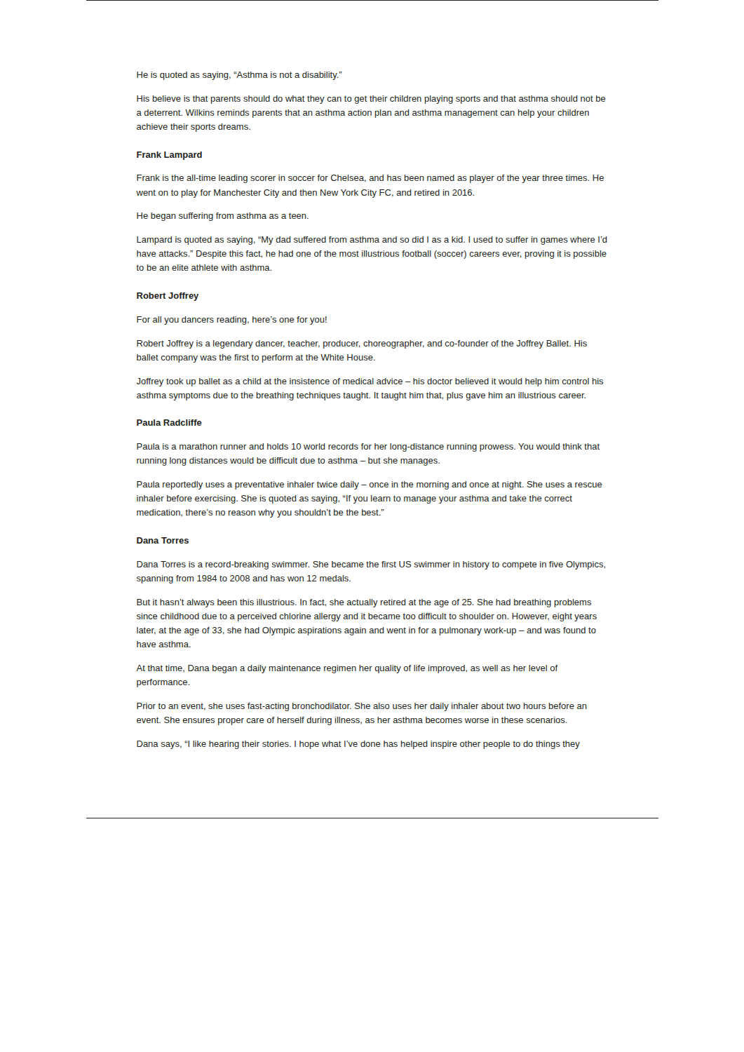He is quoted as saying, “Asthma is not a disability.”
His believe is that parents should do what they can to get their children playing sports and that asthma should not be a deterrent. Wilkins reminds parents that an asthma action plan and asthma management can help your children achieve their sports dreams.
Frank Lampard
Frank is the all-time leading scorer in soccer for Chelsea, and has been named as player of the year three times. He went on to play for Manchester City and then New York City FC, and retired in 2016.
He began suffering from asthma as a teen.
Lampard is quoted as saying, “My dad suffered from asthma and so did I as a kid. I used to suffer in games where I’d have attacks.” Despite this fact, he had one of the most illustrious football (soccer) careers ever, proving it is possible to be an elite athlete with asthma.
Robert Joffrey
For all you dancers reading, here’s one for you!
Robert Joffrey is a legendary dancer, teacher, producer, choreographer, and co-founder of the Joffrey Ballet. His ballet company was the first to perform at the White House.
Joffrey took up ballet as a child at the insistence of medical advice – his doctor believed it would help him control his asthma symptoms due to the breathing techniques taught. It taught him that, plus gave him an illustrious career.
Paula Radcliffe
Paula is a marathon runner and holds 10 world records for her long-distance running prowess. You would think that running long distances would be difficult due to asthma – but she manages.
Paula reportedly uses a preventative inhaler twice daily – once in the morning and once at night. She uses a rescue inhaler before exercising. She is quoted as saying, “If you learn to manage your asthma and take the correct medication, there’s no reason why you shouldn’t be the best.”
Dana Torres
Dana Torres is a record-breaking swimmer. She became the first US swimmer in history to compete in five Olympics, spanning from 1984 to 2008 and has won 12 medals.
But it hasn’t always been this illustrious. In fact, she actually retired at the age of 25. She had breathing problems since childhood due to a perceived chlorine allergy and it became too difficult to shoulder on. However, eight years later, at the age of 33, she had Olympic aspirations again and went in for a pulmonary work-up – and was found to have asthma.
At that time, Dana began a daily maintenance regimen her quality of life improved, as well as her level of performance.
Prior to an event, she uses fast-acting bronchodilator. She also uses her daily inhaler about two hours before an event. She ensures proper care of herself during illness, as her asthma becomes worse in these scenarios.
Dana says, “I like hearing their stories. I hope what I’ve done has helped inspire other people to do things they